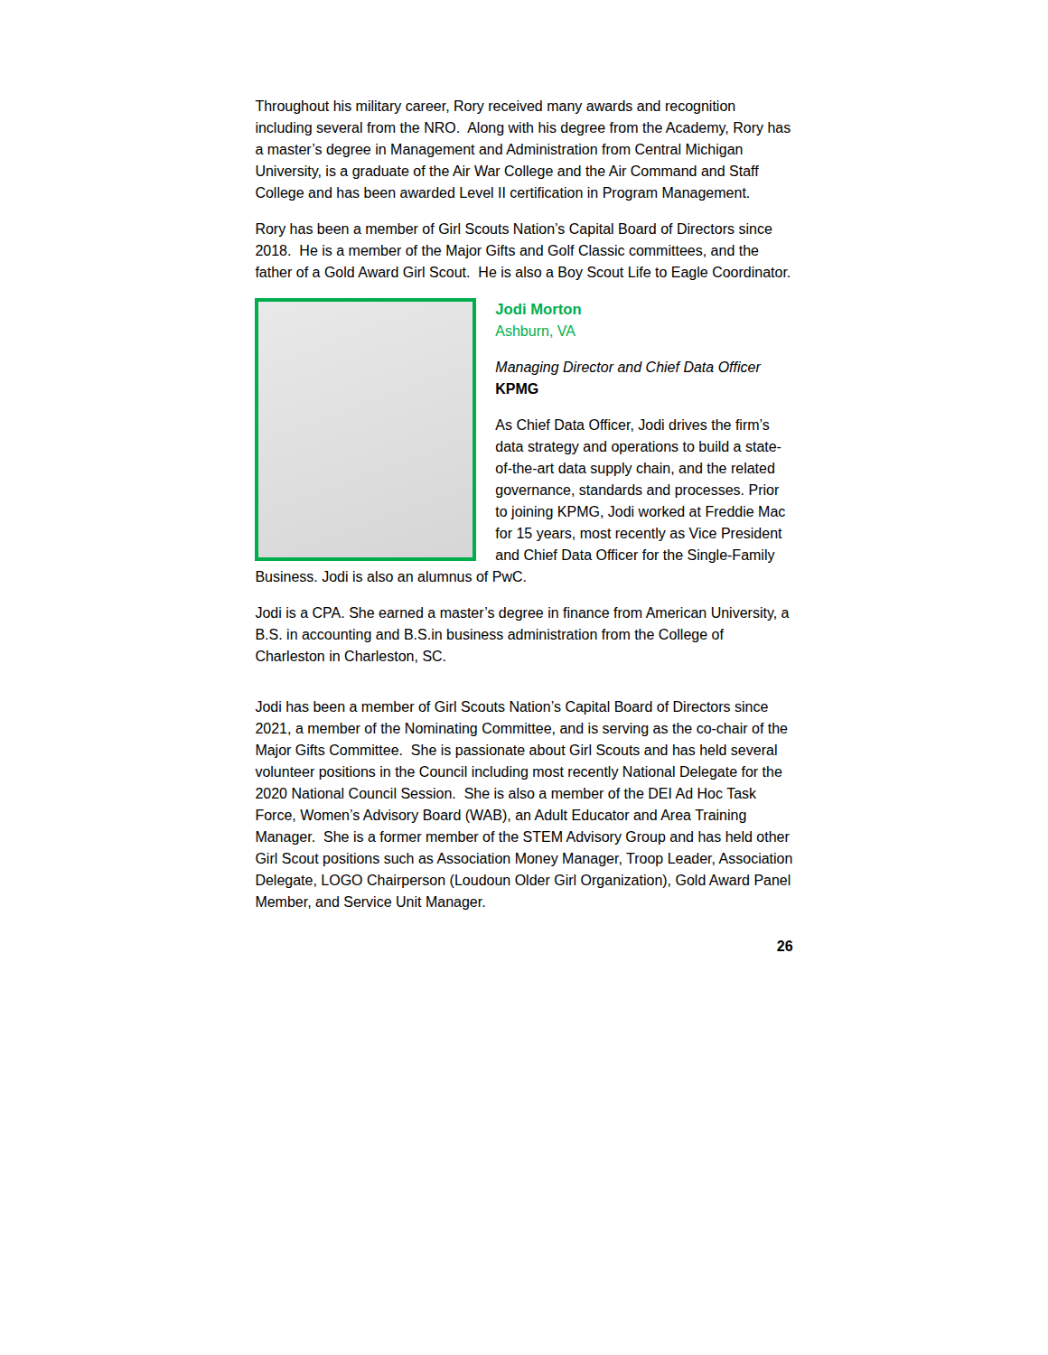Throughout his military career, Rory received many awards and recognition including several from the NRO. Along with his degree from the Academy, Rory has a master’s degree in Management and Administration from Central Michigan University, is a graduate of the Air War College and the Air Command and Staff College and has been awarded Level II certification in Program Management.
Rory has been a member of Girl Scouts Nation’s Capital Board of Directors since 2018. He is a member of the Major Gifts and Golf Classic committees, and the father of a Gold Award Girl Scout. He is also a Boy Scout Life to Eagle Coordinator.
Jodi Morton
Ashburn, VA
Managing Director and Chief Data Officer
KPMG
As Chief Data Officer, Jodi drives the firm’s data strategy and operations to build a state-of-the-art data supply chain, and the related governance, standards and processes. Prior to joining KPMG, Jodi worked at Freddie Mac for 15 years, most recently as Vice President and Chief Data Officer for the Single-Family Business. Jodi is also an alumnus of PwC.
Jodi is a CPA. She earned a master’s degree in finance from American University, a B.S. in accounting and B.S.in business administration from the College of Charleston in Charleston, SC.
Jodi has been a member of Girl Scouts Nation’s Capital Board of Directors since 2021, a member of the Nominating Committee, and is serving as the co-chair of the Major Gifts Committee. She is passionate about Girl Scouts and has held several volunteer positions in the Council including most recently National Delegate for the 2020 National Council Session. She is also a member of the DEI Ad Hoc Task Force, Women’s Advisory Board (WAB), an Adult Educator and Area Training Manager. She is a former member of the STEM Advisory Group and has held other Girl Scout positions such as Association Money Manager, Troop Leader, Association Delegate, LOGO Chairperson (Loudoun Older Girl Organization), Gold Award Panel Member, and Service Unit Manager.
26